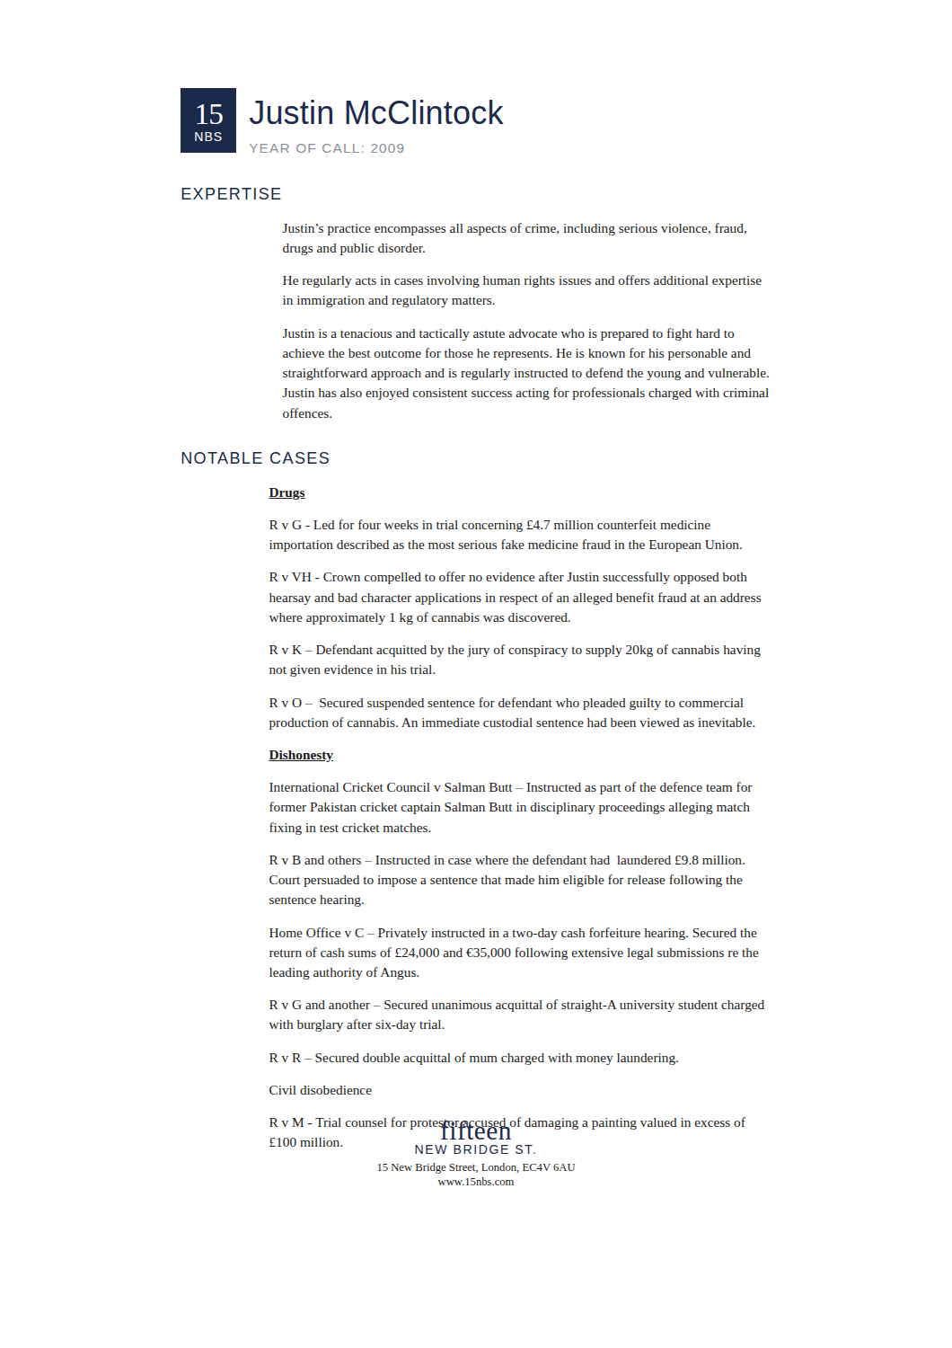15 NBS
Justin McClintock
Year of call: 2009
Expertise
Justin’s practice encompasses all aspects of crime, including serious violence, fraud, drugs and public disorder.
He regularly acts in cases involving human rights issues and offers additional expertise in immigration and regulatory matters.
Justin is a tenacious and tactically astute advocate who is prepared to fight hard to achieve the best outcome for those he represents. He is known for his personable and straightforward approach and is regularly instructed to defend the young and vulnerable. Justin has also enjoyed consistent success acting for professionals charged with criminal offences.
Notable Cases
Drugs
R v G - Led for four weeks in trial concerning £4.7 million counterfeit medicine importation described as the most serious fake medicine fraud in the European Union.
R v VH - Crown compelled to offer no evidence after Justin successfully opposed both hearsay and bad character applications in respect of an alleged benefit fraud at an address where approximately 1 kg of cannabis was discovered.
R v K – Defendant acquitted by the jury of conspiracy to supply 20kg of cannabis having not given evidence in his trial.
R v O – Secured suspended sentence for defendant who pleaded guilty to commercial production of cannabis. An immediate custodial sentence had been viewed as inevitable.
Dishonesty
International Cricket Council v Salman Butt – Instructed as part of the defence team for former Pakistan cricket captain Salman Butt in disciplinary proceedings alleging match fixing in test cricket matches.
R v B and others – Instructed in case where the defendant had laundered £9.8 million. Court persuaded to impose a sentence that made him eligible for release following the sentence hearing.
Home Office v C – Privately instructed in a two-day cash forfeiture hearing. Secured the return of cash sums of £24,000 and €35,000 following extensive legal submissions re the leading authority of Angus.
R v G and another – Secured unanimous acquittal of straight-A university student charged with burglary after six-day trial.
R v R – Secured double acquittal of mum charged with money laundering.
Civil disobedience
R v M - Trial counsel for protestor accused of damaging a painting valued in excess of £100 million.
fifteen New Bridge St.
15 New Bridge Street, London, EC4V 6AU
www.15nbs.com